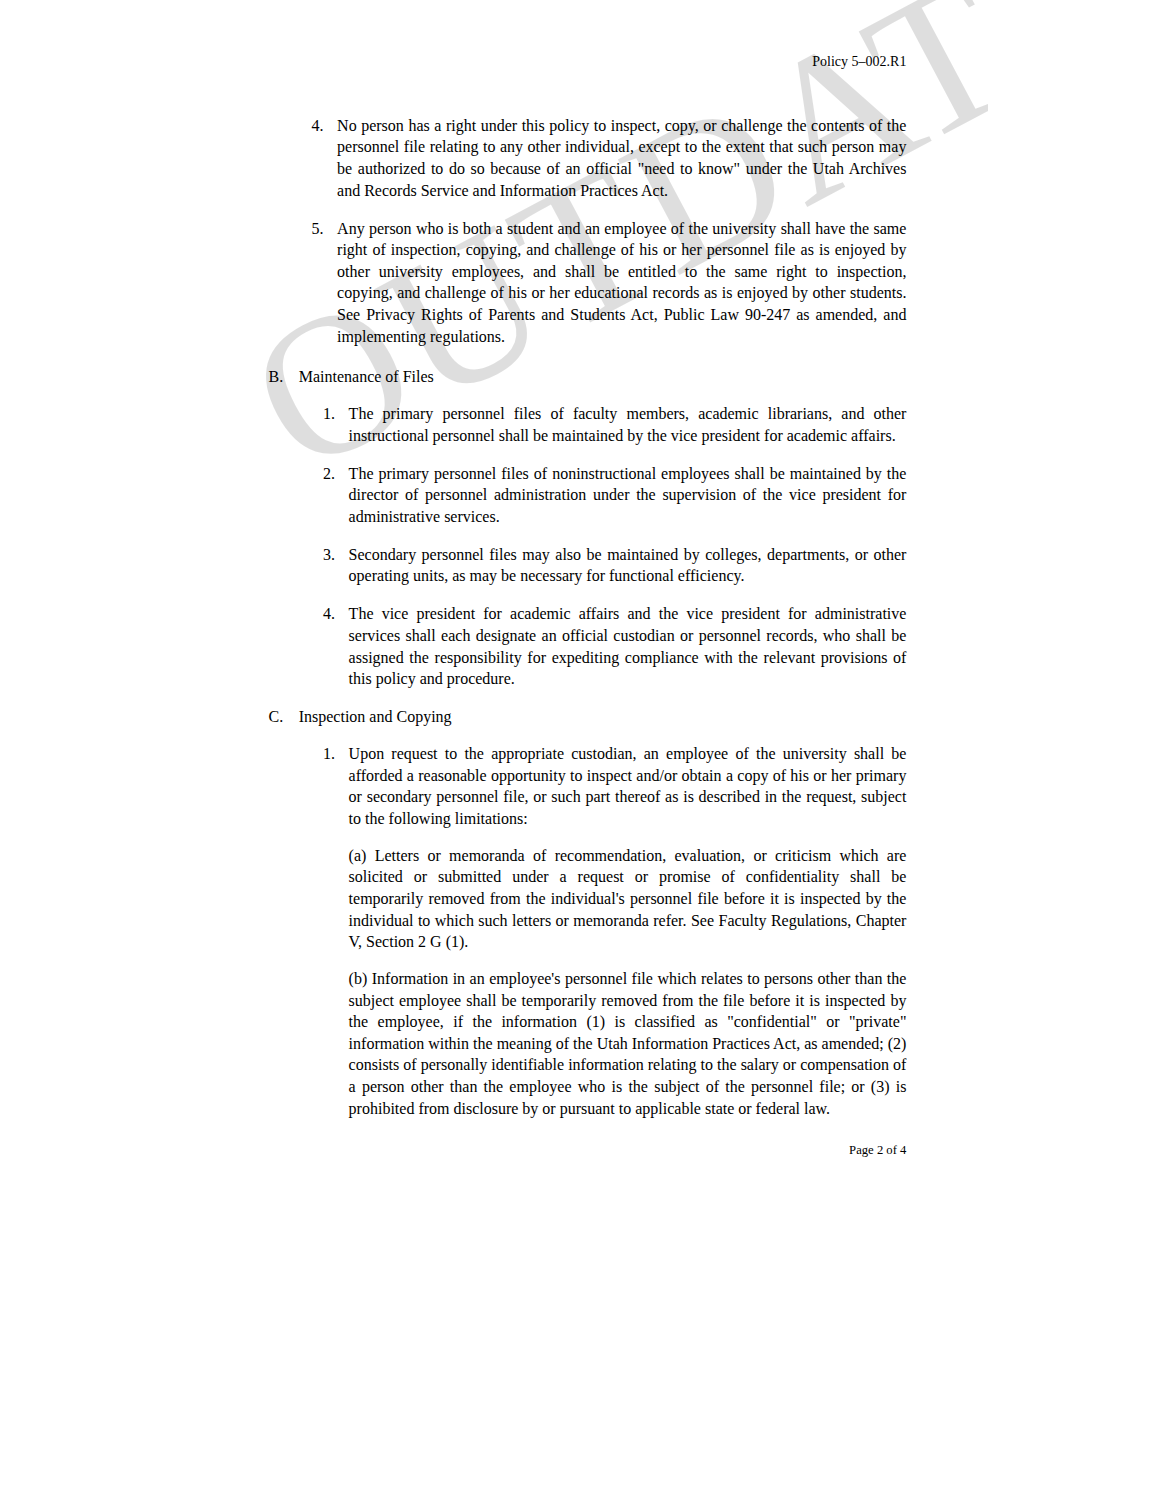Policy 5–002.R1
OUTDATED
No person has a right under this policy to inspect, copy, or challenge the contents of the personnel file relating to any other individual, except to the extent that such person may be authorized to do so because of an official "need to know" under the Utah Archives and Records Service and Information Practices Act.
Any person who is both a student and an employee of the university shall have the same right of inspection, copying, and challenge of his or her personnel file as is enjoyed by other university employees, and shall be entitled to the same right to inspection, copying, and challenge of his or her educational records as is enjoyed by other students. See Privacy Rights of Parents and Students Act, Public Law 90-247 as amended, and implementing regulations.
Maintenance of Files
The primary personnel files of faculty members, academic librarians, and other instructional personnel shall be maintained by the vice president for academic affairs.
The primary personnel files of noninstructional employees shall be maintained by the director of personnel administration under the supervision of the vice president for administrative services.
Secondary personnel files may also be maintained by colleges, departments, or other operating units, as may be necessary for functional efficiency.
The vice president for academic affairs and the vice president for administrative services shall each designate an official custodian or personnel records, who shall be assigned the responsibility for expediting compliance with the relevant provisions of this policy and procedure.
Inspection and Copying
Upon request to the appropriate custodian, an employee of the university shall be afforded a reasonable opportunity to inspect and/or obtain a copy of his or her primary or secondary personnel file, or such part thereof as is described in the request, subject to the following limitations:
(a) Letters or memoranda of recommendation, evaluation, or criticism which are solicited or submitted under a request or promise of confidentiality shall be temporarily removed from the individual's personnel file before it is inspected by the individual to which such letters or memoranda refer. See Faculty Regulations, Chapter V, Section 2 G (1).
(b) Information in an employee's personnel file which relates to persons other than the subject employee shall be temporarily removed from the file before it is inspected by the employee, if the information (1) is classified as "confidential" or "private" information within the meaning of the Utah Information Practices Act, as amended; (2) consists of personally identifiable information relating to the salary or compensation of a person other than the employee who is the subject of the personnel file; or (3) is prohibited from disclosure by or pursuant to applicable state or federal law.
Page 2 of 4